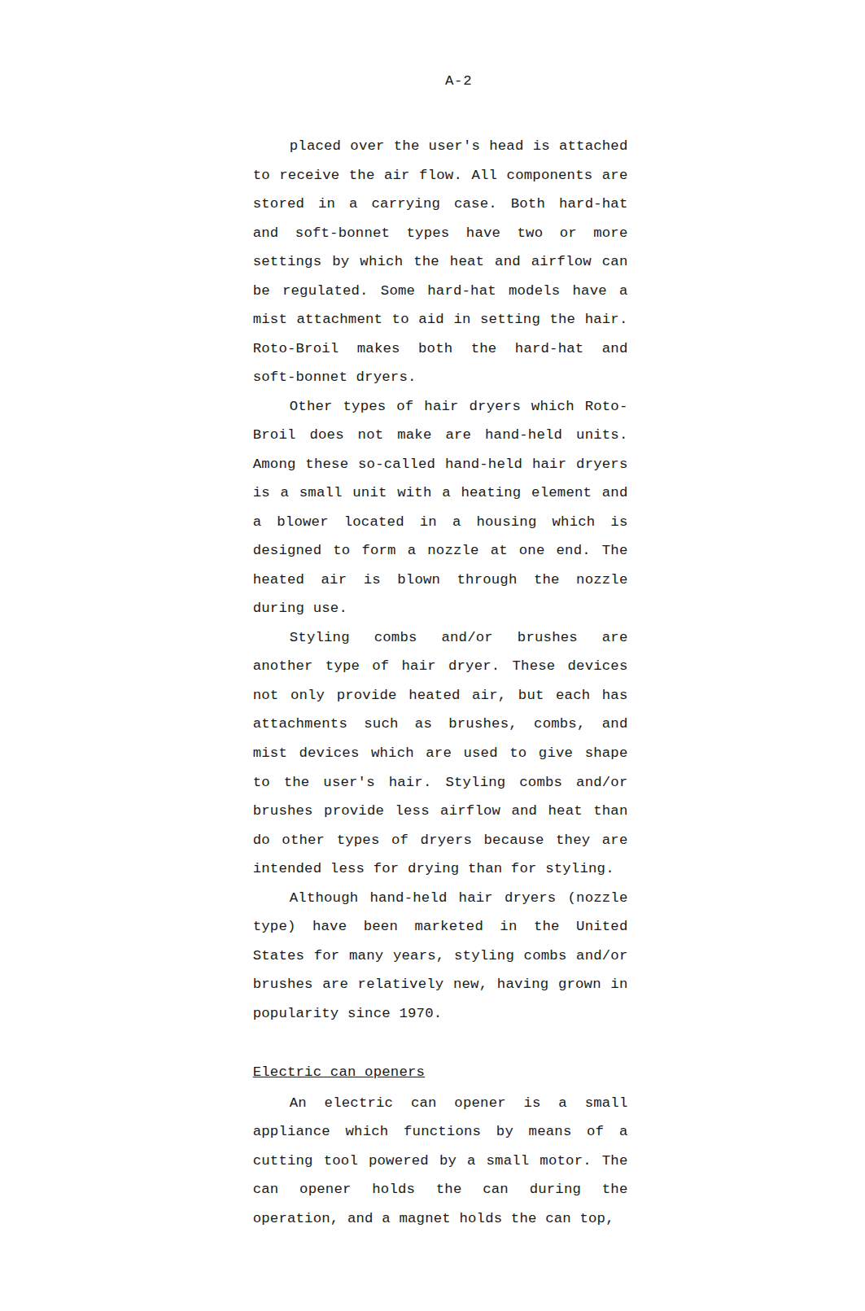A-2
placed over the user's head is attached to receive the air flow. All components are stored in a carrying case. Both hard-hat and soft-bonnet types have two or more settings by which the heat and airflow can be regulated. Some hard-hat models have a mist attachment to aid in setting the hair. Roto-Broil makes both the hard-hat and soft-bonnet dryers.
Other types of hair dryers which Roto-Broil does not make are hand-held units. Among these so-called hand-held hair dryers is a small unit with a heating element and a blower located in a housing which is designed to form a nozzle at one end. The heated air is blown through the nozzle during use.
Styling combs and/or brushes are another type of hair dryer. These devices not only provide heated air, but each has attachments such as brushes, combs, and mist devices which are used to give shape to the user's hair. Styling combs and/or brushes provide less airflow and heat than do other types of dryers because they are intended less for drying than for styling.
Although hand-held hair dryers (nozzle type) have been marketed in the United States for many years, styling combs and/or brushes are relatively new, having grown in popularity since 1970.
Electric can openers
An electric can opener is a small appliance which functions by means of a cutting tool powered by a small motor. The can opener holds the can during the operation, and a magnet holds the can top,